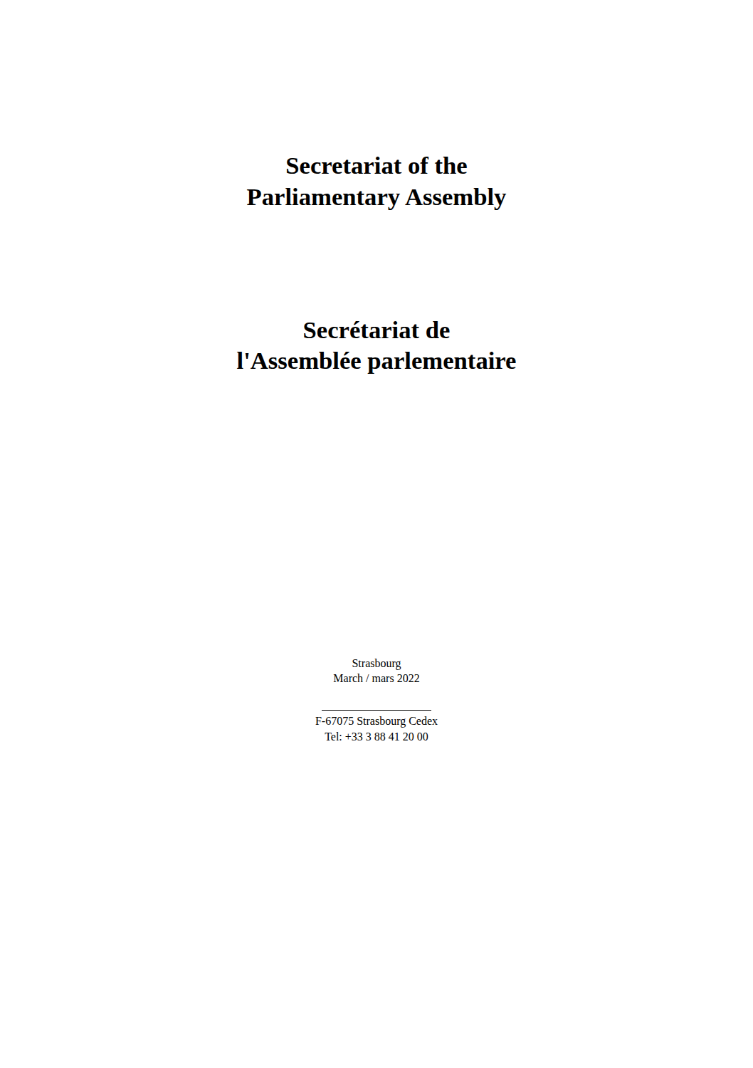Secretariat of the
Parliamentary Assembly
Secrétariat de
l'Assemblée parlementaire
Strasbourg
March / mars 2022
F-67075 Strasbourg Cedex
Tel: +33 3 88 41 20 00